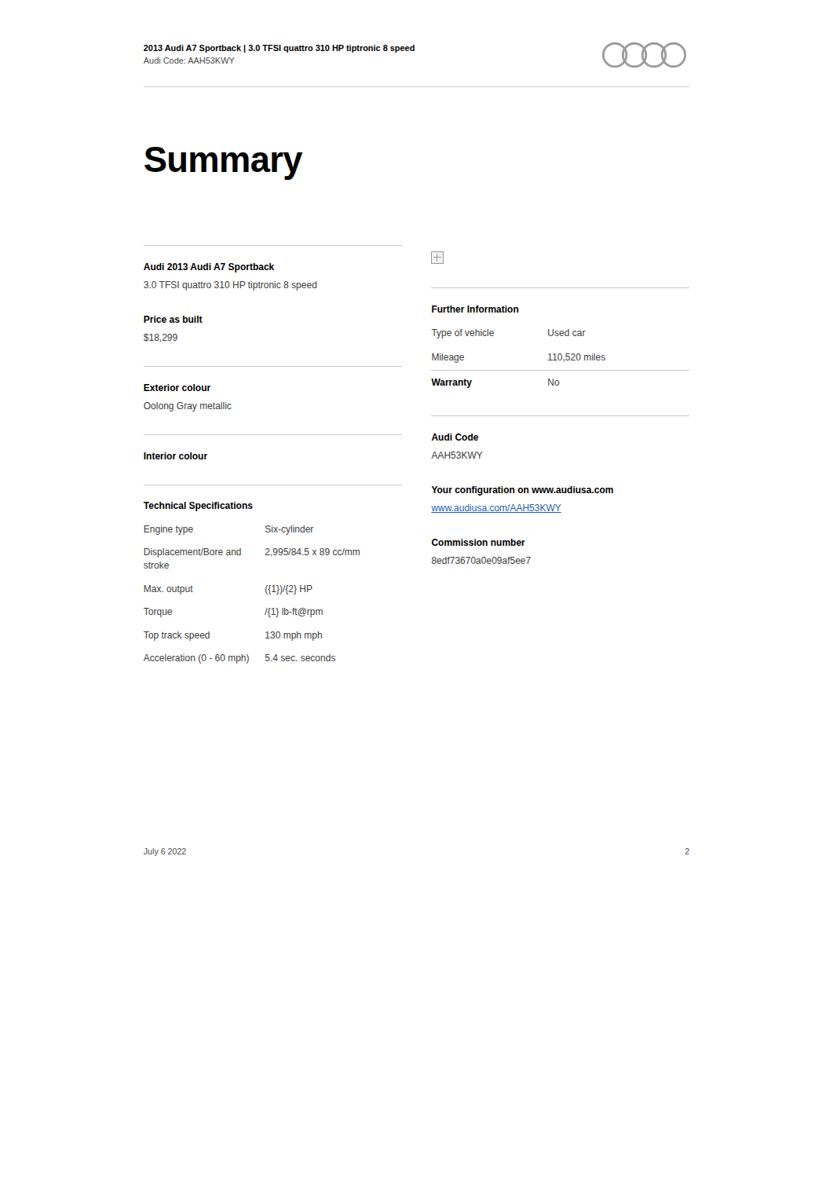2013 Audi A7 Sportback | 3.0 TFSI quattro 310 HP tiptronic 8 speed
Audi Code: AAH53KWY
Summary
Audi 2013 Audi A7 Sportback
3.0 TFSI quattro 310 HP tiptronic 8 speed
Price as built
$18,299
Exterior colour
Oolong Gray metallic
Interior colour
Technical Specifications
| Engine type | Six-cylinder |
| Displacement/Bore and stroke | 2,995/84.5 x 89 cc/mm |
| Max. output | ({1})/{2} HP |
| Torque | /{1} lb-ft@rpm |
| Top track speed | 130 mph mph |
| Acceleration (0 - 60 mph) | 5.4 sec. seconds |
Further Information
| Type of vehicle | Used car |
| Mileage | 110,520 miles |
| Warranty | No |
Audi Code
AAH53KWY
Your configuration on www.audiusa.com
www.audiusa.com/AAH53KWY
Commission number
8edf73670a0e09af5ee7
July 6 2022
2